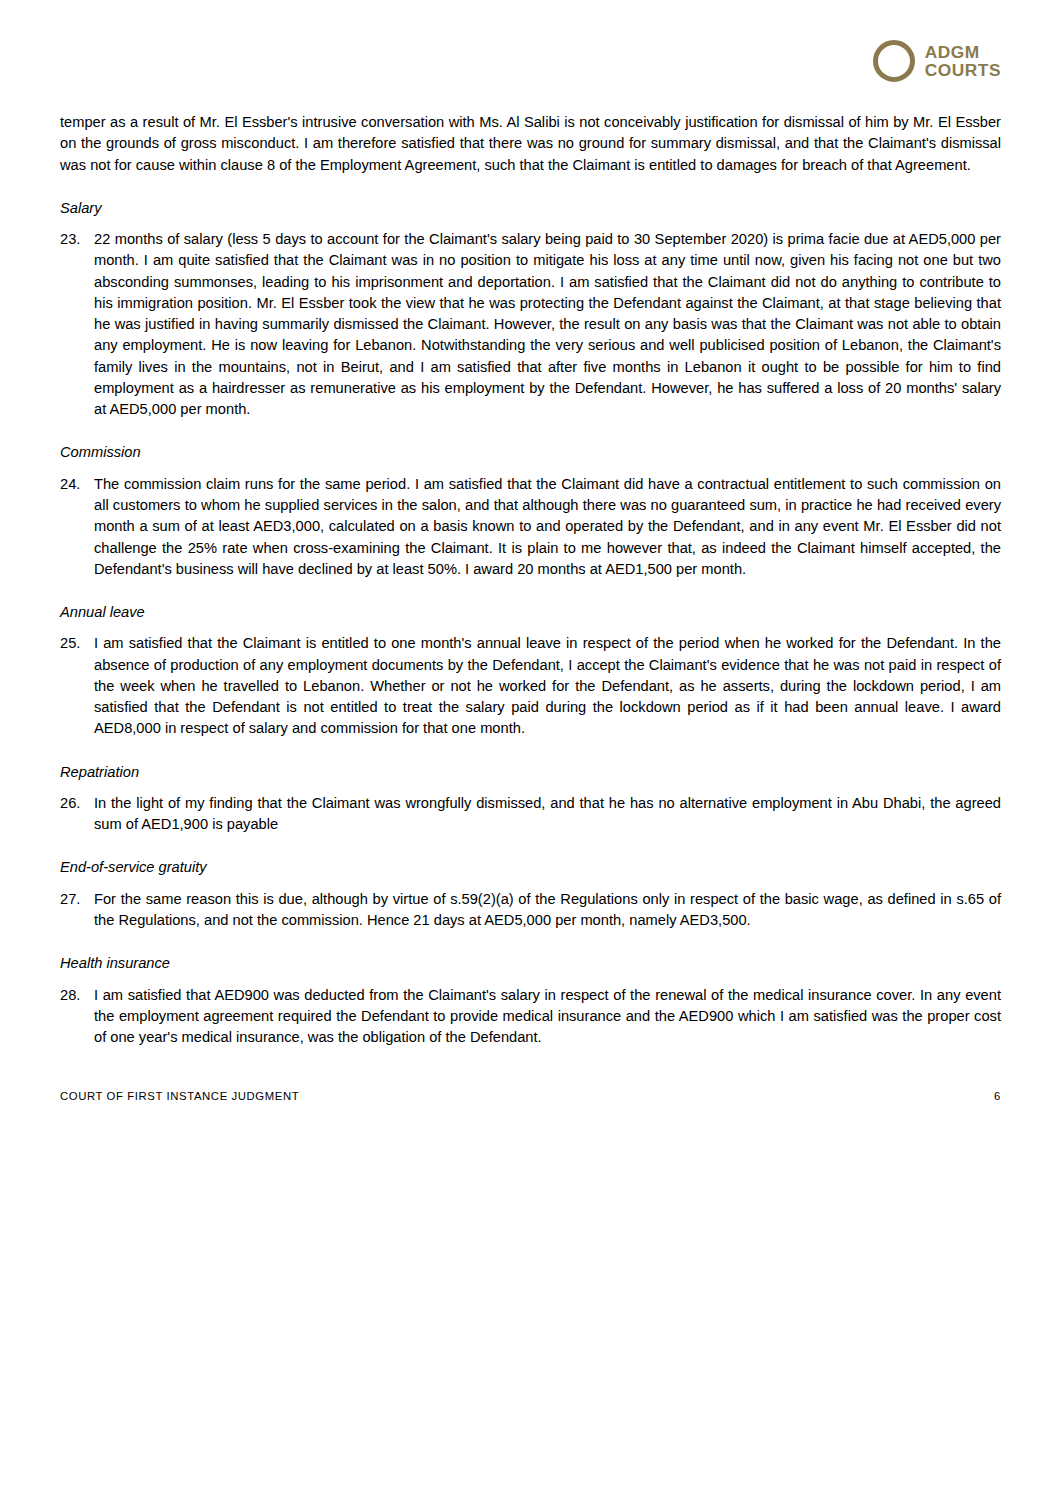ADGM
COURTS
temper as a result of Mr. El Essber's intrusive conversation with Ms. Al Salibi is not conceivably justification for dismissal of him by Mr. El Essber on the grounds of gross misconduct. I am therefore satisfied that there was no ground for summary dismissal, and that the Claimant's dismissal was not for cause within clause 8 of the Employment Agreement, such that the Claimant is entitled to damages for breach of that Agreement.
Salary
23. 22 months of salary (less 5 days to account for the Claimant's salary being paid to 30 September 2020) is prima facie due at AED5,000 per month. I am quite satisfied that the Claimant was in no position to mitigate his loss at any time until now, given his facing not one but two absconding summonses, leading to his imprisonment and deportation. I am satisfied that the Claimant did not do anything to contribute to his immigration position. Mr. El Essber took the view that he was protecting the Defendant against the Claimant, at that stage believing that he was justified in having summarily dismissed the Claimant. However, the result on any basis was that the Claimant was not able to obtain any employment. He is now leaving for Lebanon. Notwithstanding the very serious and well publicised position of Lebanon, the Claimant's family lives in the mountains, not in Beirut, and I am satisfied that after five months in Lebanon it ought to be possible for him to find employment as a hairdresser as remunerative as his employment by the Defendant. However, he has suffered a loss of 20 months' salary at AED5,000 per month.
Commission
24. The commission claim runs for the same period. I am satisfied that the Claimant did have a contractual entitlement to such commission on all customers to whom he supplied services in the salon, and that although there was no guaranteed sum, in practice he had received every month a sum of at least AED3,000, calculated on a basis known to and operated by the Defendant, and in any event Mr. El Essber did not challenge the 25% rate when cross-examining the Claimant. It is plain to me however that, as indeed the Claimant himself accepted, the Defendant's business will have declined by at least 50%. I award 20 months at AED1,500 per month.
Annual leave
25. I am satisfied that the Claimant is entitled to one month's annual leave in respect of the period when he worked for the Defendant. In the absence of production of any employment documents by the Defendant, I accept the Claimant's evidence that he was not paid in respect of the week when he travelled to Lebanon. Whether or not he worked for the Defendant, as he asserts, during the lockdown period, I am satisfied that the Defendant is not entitled to treat the salary paid during the lockdown period as if it had been annual leave. I award AED8,000 in respect of salary and commission for that one month.
Repatriation
26. In the light of my finding that the Claimant was wrongfully dismissed, and that he has no alternative employment in Abu Dhabi, the agreed sum of AED1,900 is payable
End-of-service gratuity
27. For the same reason this is due, although by virtue of s.59(2)(a) of the Regulations only in respect of the basic wage, as defined in s.65 of the Regulations, and not the commission. Hence 21 days at AED5,000 per month, namely AED3,500.
Health insurance
28. I am satisfied that AED900 was deducted from the Claimant's salary in respect of the renewal of the medical insurance cover. In any event the employment agreement required the Defendant to provide medical insurance and the AED900 which I am satisfied was the proper cost of one year's medical insurance, was the obligation of the Defendant.
COURT OF FIRST INSTANCE JUDGMENT 6